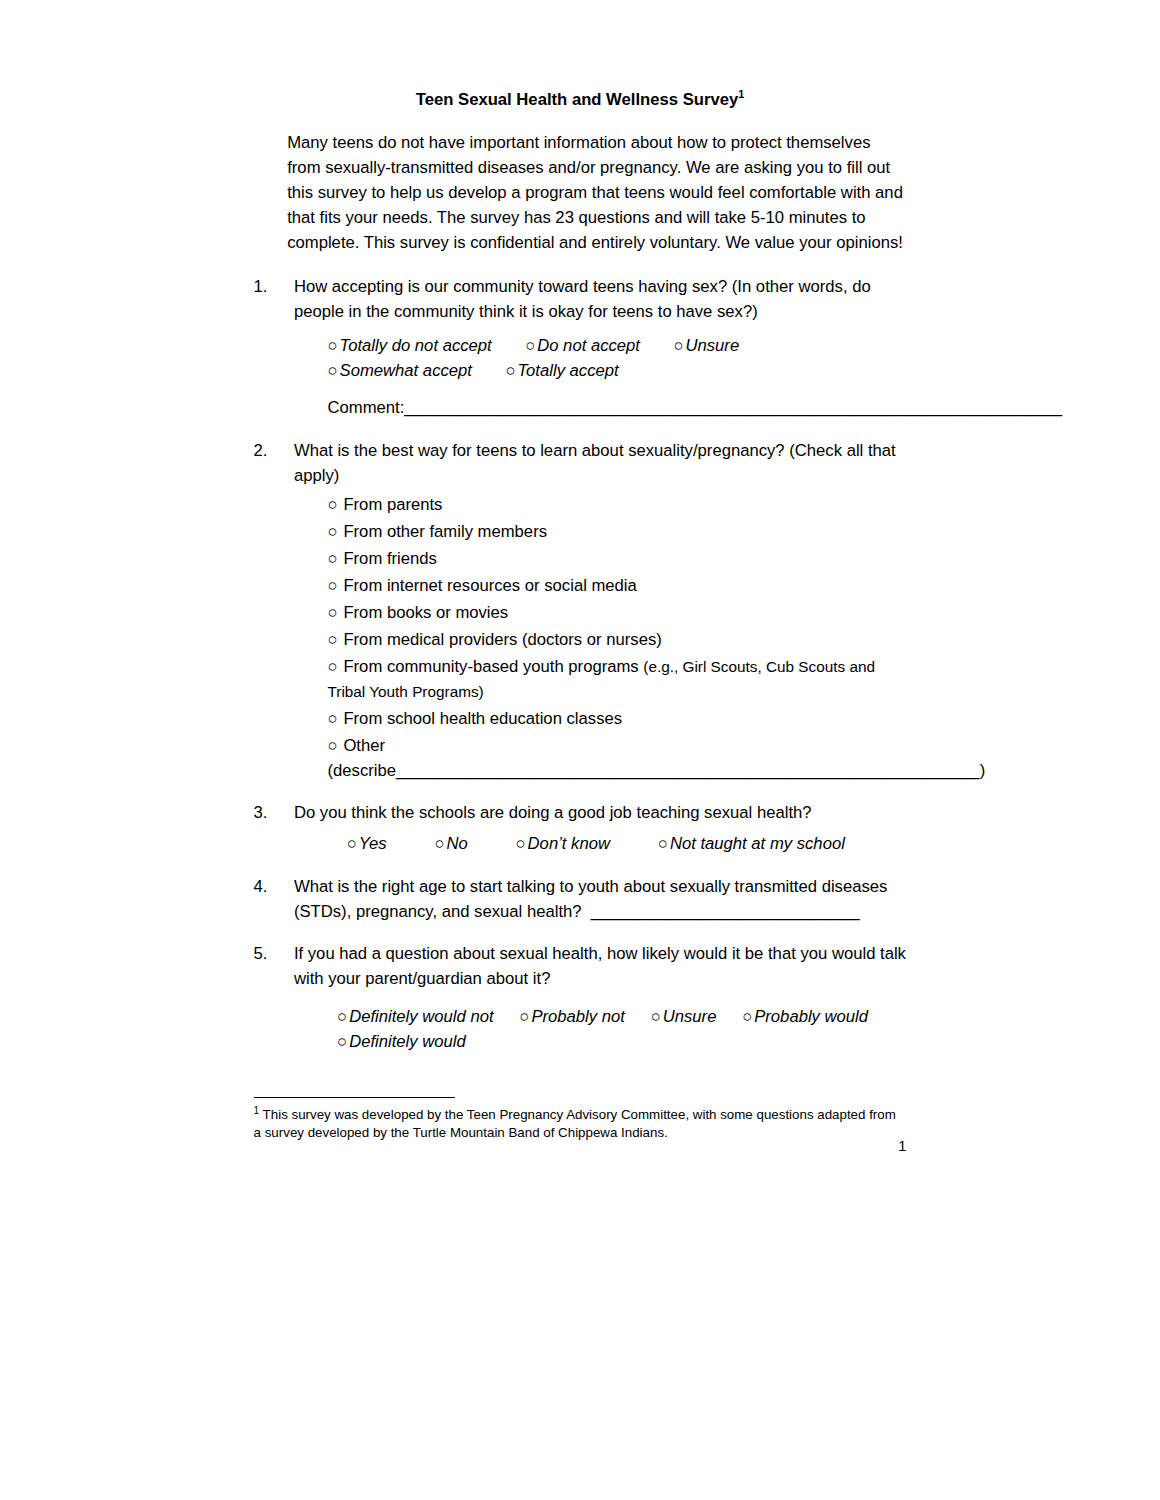Teen Sexual Health and Wellness Survey1
Many teens do not have important information about how to protect themselves from sexually-transmitted diseases and/or pregnancy. We are asking you to fill out this survey to help us develop a program that teens would feel comfortable with and that fits your needs. The survey has 23 questions and will take 5-10 minutes to complete. This survey is confidential and entirely voluntary. We value your opinions!
How accepting is our community toward teens having sex? (In other words, do people in the community think it is okay for teens to have sex?)
○Totally do not accept ○Do not accept ○Unsure ○Somewhat accept ○Totally accept
Comment:_______________________________________________________________________
What is the best way for teens to learn about sexuality/pregnancy? (Check all that apply)
○From parents
○From other family members
○From friends
○From internet resources or social media
○From books or movies
○From medical providers (doctors or nurses)
○From community-based youth programs (e.g., Girl Scouts, Cub Scouts and Tribal Youth Programs)
○From school health education classes
○Other (describe_______________________________________________________________)
Do you think the schools are doing a good job teaching sexual health?
○Yes ○No ○Don’t know ○Not taught at my school
What is the right age to start talking to youth about sexually transmitted diseases (STDs), pregnancy, and sexual health? _____________________________
If you had a question about sexual health, how likely would it be that you would talk with your parent/guardian about it?
○Definitely would not ○Probably not ○Unsure ○Probably would ○Definitely would
1 This survey was developed by the Teen Pregnancy Advisory Committee, with some questions adapted from a survey developed by the Turtle Mountain Band of Chippewa Indians.
1